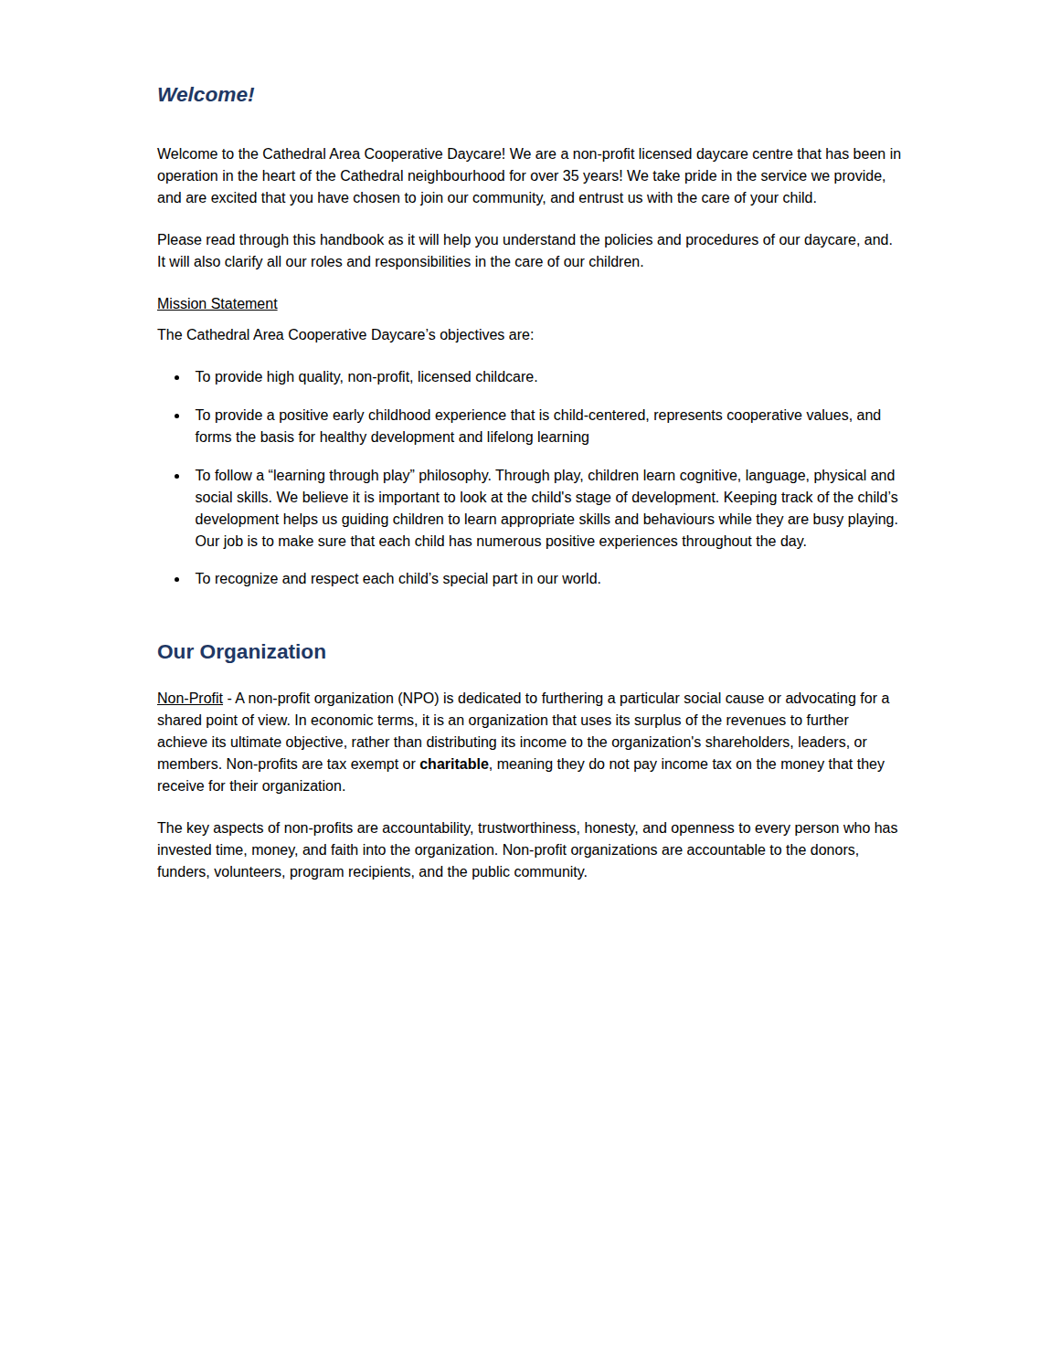Welcome!
Welcome to the Cathedral Area Cooperative Daycare! We are a non-profit licensed daycare centre that has been in operation in the heart of the Cathedral neighbourhood for over 35 years! We take pride in the service we provide, and are excited that you have chosen to join our community, and entrust us with the care of your child.
Please read through this handbook as it will help you understand the policies and procedures of our daycare, and. It will also clarify all our roles and responsibilities in the care of our children.
Mission Statement
The Cathedral Area Cooperative Daycare’s objectives are:
To provide high quality, non-profit, licensed childcare.
To provide a positive early childhood experience that is child-centered, represents cooperative values, and forms the basis for healthy development and lifelong learning
To follow a “learning through play” philosophy. Through play, children learn cognitive, language, physical and social skills. We believe it is important to look at the child's stage of development. Keeping track of the child’s development helps us guiding children to learn appropriate skills and behaviours while they are busy playing. Our job is to make sure that each child has numerous positive experiences throughout the day.
To recognize and respect each child’s special part in our world.
Our Organization
Non-Profit - A non-profit organization (NPO) is dedicated to furthering a particular social cause or advocating for a shared point of view. In economic terms, it is an organization that uses its surplus of the revenues to further achieve its ultimate objective, rather than distributing its income to the organization's shareholders, leaders, or members. Non-profits are tax exempt or charitable, meaning they do not pay income tax on the money that they receive for their organization.
The key aspects of non-profits are accountability, trustworthiness, honesty, and openness to every person who has invested time, money, and faith into the organization. Non-profit organizations are accountable to the donors, funders, volunteers, program recipients, and the public community.